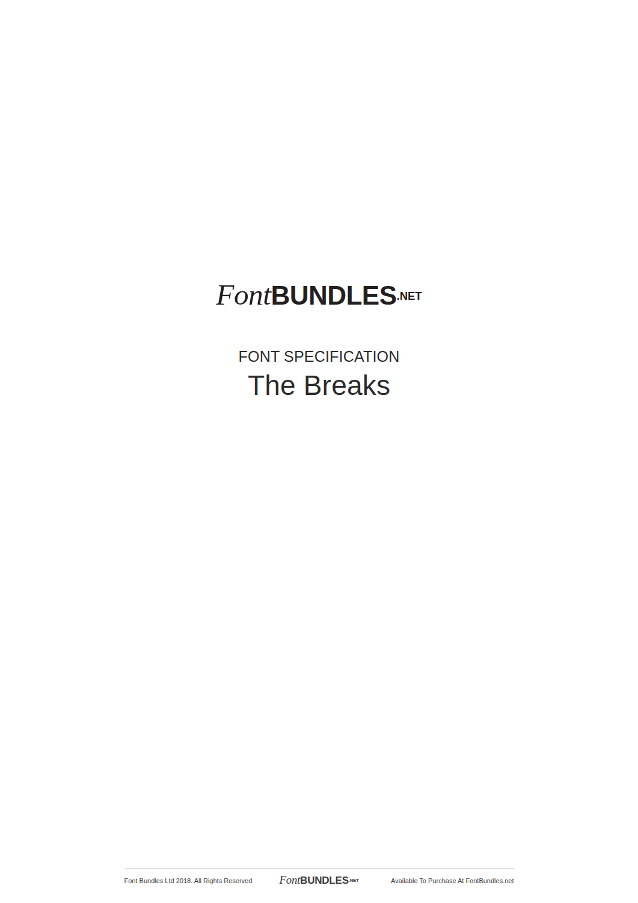Font BUNDLES.NET
FONT SPECIFICATION
The Breaks
Font Bundles Ltd 2018. All Rights Reserved
Font BUNDLES.NET
Available To Purchase At FontBundles.net